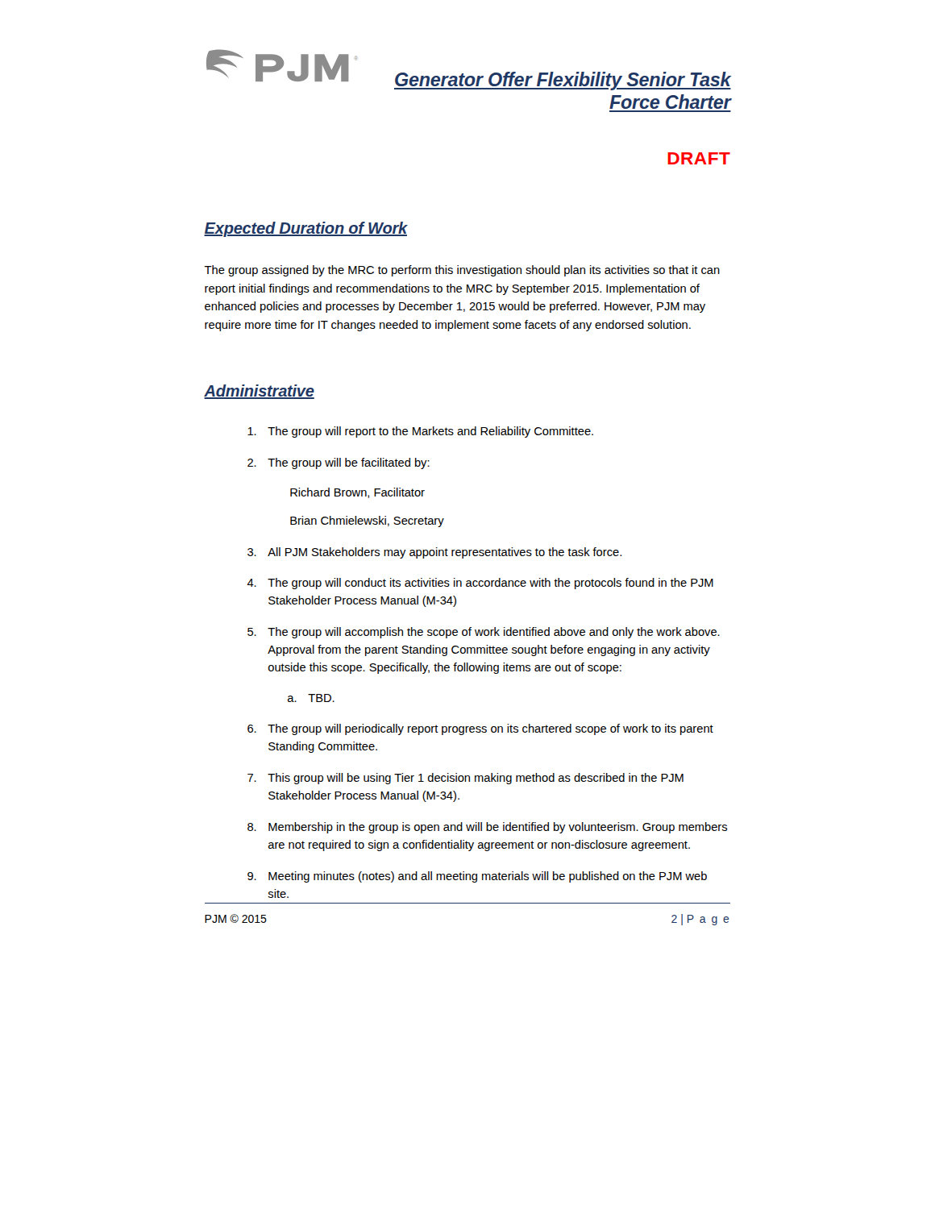®
Generator Offer Flexibility Senior Task Force Charter
DRAFT
Expected Duration of Work
The group assigned by the MRC to perform this investigation should plan its activities so that it can report initial findings and recommendations to the MRC by September 2015. Implementation of enhanced policies and processes by December 1, 2015 would be preferred. However, PJM may require more time for IT changes needed to implement some facets of any endorsed solution.
Administrative
The group will report to the Markets and Reliability Committee.
The group will be facilitated by:
Richard Brown, Facilitator
Brian Chmielewski, Secretary
All PJM Stakeholders may appoint representatives to the task force.
The group will conduct its activities in accordance with the protocols found in the PJM Stakeholder Process Manual (M-34)
The group will accomplish the scope of work identified above and only the work above. Approval from the parent Standing Committee sought before engaging in any activity outside this scope. Specifically, the following items are out of scope:
TBD.
The group will periodically report progress on its chartered scope of work to its parent Standing Committee.
This group will be using Tier 1 decision making method as described in the PJM Stakeholder Process Manual (M-34).
Membership in the group is open and will be identified by volunteerism. Group members are not required to sign a confidentiality agreement or non-disclosure agreement.
Meeting minutes (notes) and all meeting materials will be published on the PJM web site.
PJM © 2015
2 | P a g e